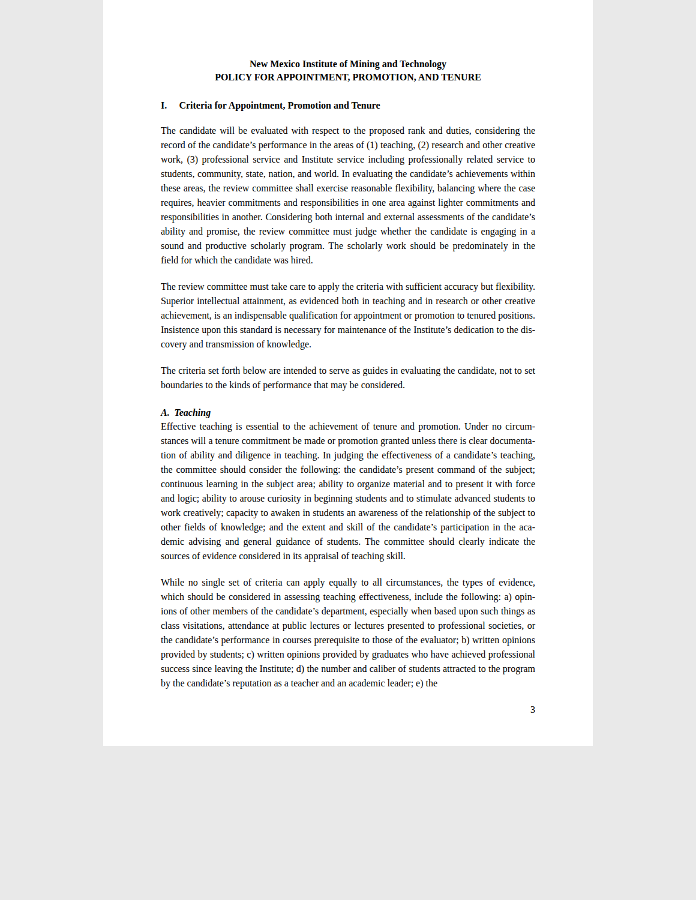New Mexico Institute of Mining and Technology POLICY FOR APPOINTMENT, PROMOTION, AND TENURE
I. Criteria for Appointment, Promotion and Tenure
The candidate will be evaluated with respect to the proposed rank and duties, considering the record of the candidate’s performance in the areas of (1) teaching, (2) research and other creative work, (3) professional service and Institute service including professionally related service to students, community, state, nation, and world. In evaluating the candidate’s achievements within these areas, the review committee shall exercise reasonable flexibility, balancing where the case requires, heavier commitments and responsibilities in one area against lighter commitments and responsibilities in another. Considering both internal and external assessments of the candidate’s ability and promise, the review committee must judge whether the candidate is engaging in a sound and productive scholarly program. The scholarly work should be predominately in the field for which the candidate was hired.
The review committee must take care to apply the criteria with sufficient accuracy but flexibility. Superior intellectual attainment, as evidenced both in teaching and in research or other creative achievement, is an indispensable qualification for appointment or promotion to tenured positions. Insistence upon this standard is necessary for maintenance of the Institute’s dedication to the discovery and transmission of knowledge.
The criteria set forth below are intended to serve as guides in evaluating the candidate, not to set boundaries to the kinds of performance that may be considered.
A. Teaching
Effective teaching is essential to the achievement of tenure and promotion. Under no circumstances will a tenure commitment be made or promotion granted unless there is clear documentation of ability and diligence in teaching. In judging the effectiveness of a candidate’s teaching, the committee should consider the following: the candidate’s present command of the subject; continuous learning in the subject area; ability to organize material and to present it with force and logic; ability to arouse curiosity in beginning students and to stimulate advanced students to work creatively; capacity to awaken in students an awareness of the relationship of the subject to other fields of knowledge; and the extent and skill of the candidate’s participation in the academic advising and general guidance of students. The committee should clearly indicate the sources of evidence considered in its appraisal of teaching skill.
While no single set of criteria can apply equally to all circumstances, the types of evidence, which should be considered in assessing teaching effectiveness, include the following: a) opinions of other members of the candidate’s department, especially when based upon such things as class visitations, attendance at public lectures or lectures presented to professional societies, or the candidate’s performance in courses prerequisite to those of the evaluator; b) written opinions provided by students; c) written opinions provided by graduates who have achieved professional success since leaving the Institute; d) the number and caliber of students attracted to the program by the candidate’s reputation as a teacher and an academic leader; e) the
3